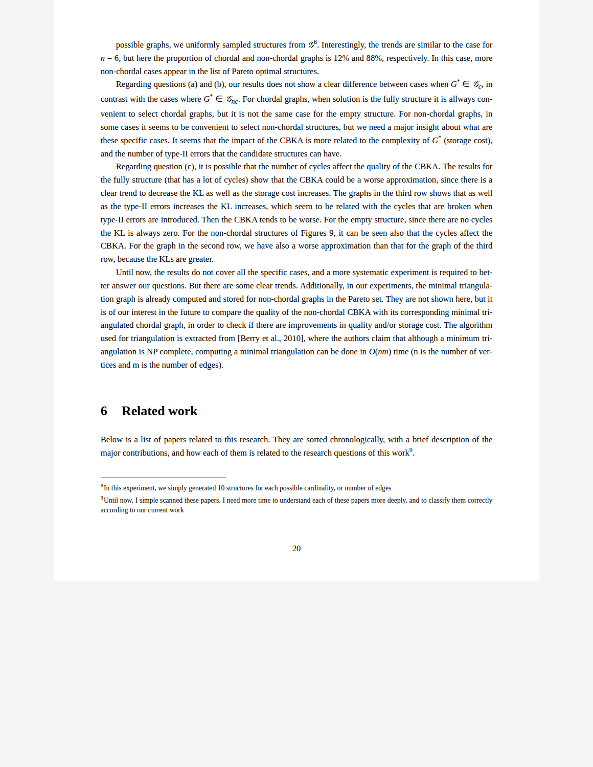possible graphs, we uniformly sampled structures from 𝒢8. Interestingly, the trends are similar to the case for n = 6, but here the proportion of chordal and non-chordal graphs is 12% and 88%, respectively. In this case, more non-chordal cases appear in the list of Pareto optimal structures.
Regarding questions (a) and (b), our results does not show a clear difference between cases when G* ∈ 𝒢c, in contrast with the cases where G* ∈ 𝒢nc. For chordal graphs, when solution is the fully structure it is allways convenient to select chordal graphs, but it is not the same case for the empty structure. For non-chordal graphs, in some cases it seems to be convenient to select non-chordal structures, but we need a major insight about what are these specific cases. It seems that the impact of the CBKA is more related to the complexity of G* (storage cost), and the number of type-II errors that the candidate structures can have.
Regarding question (c), it is possible that the number of cycles affect the quality of the CBKA. The results for the fully structure (that has a lot of cycles) show that the CBKA could be a worse approximation, since there is a clear trend to decrease the KL as well as the storage cost increases. The graphs in the third row shows that as well as the type-II errors increases the KL increases, which seem to be related with the cycles that are broken when type-II errors are introduced. Then the CBKA tends to be worse. For the empty structure, since there are no cycles the KL is always zero. For the non-chordal structures of Figures 9, it can be seen also that the cycles affect the CBKA. For the graph in the second row, we have also a worse approximation than that for the graph of the third row, because the KLs are greater.
Until now, the results do not cover all the specific cases, and a more systematic experiment is required to better answer our questions. But there are some clear trends. Additionally, in our experiments, the minimal triangulation graph is already computed and stored for non-chordal graphs in the Pareto set. They are not shown here, but it is of our interest in the future to compare the quality of the non-chordal CBKA with its corresponding minimal triangulated chordal graph, in order to check if there are improvements in quality and/or storage cost. The algorithm used for triangulation is extracted from [Berry et al., 2010], where the authors claim that although a minimum triangulation is NP complete, computing a minimal triangulation can be done in O(nm) time (n is the number of vertices and m is the number of edges).
6 Related work
Below is a list of papers related to this research. They are sorted chronologically, with a brief description of the major contributions, and how each of them is related to the research questions of this work9.
8In this experiment, we simply generated 10 structures for each possible cardinality, or number of edges
9Until now, I simple scanned these papers. I need more time to understand each of these papers more deeply, and to classify them correctly according to our current work
20